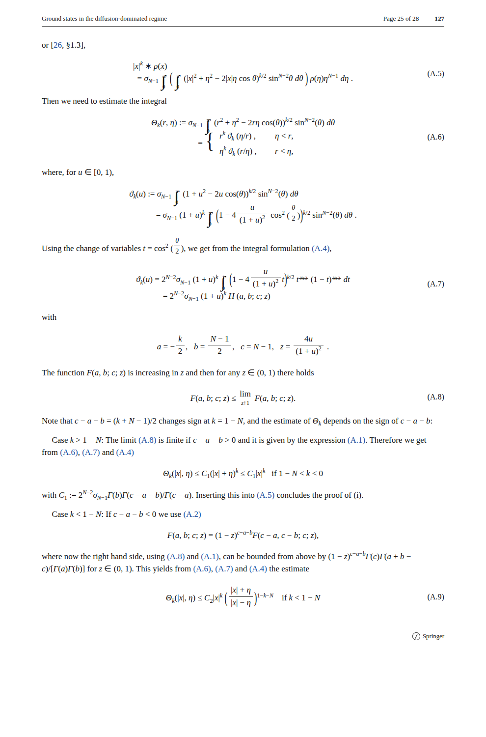Ground states in the diffusion-dominated regime
Page 25 of 28 127
or [26, §1.3],
|x|k ∗ ρ(x)
= σN−1 ∫∞0 ( ∫π 0 (|x|2 + η2 − 2|x|η cos θ)k/2 sinN−2θ dθ ) ρ(η)ηN−1 dη . (A.5)
Then we need to estimate the integral
Θk(r, η) := σN−1 ∫π 0 (r2 + η2 − 2rη cos(θ))k/2 sinN−2(θ) dθ
= { rk ϑk (η/r) , η < r, ηk ϑk (r/η) , r < η, (A.6)
where, for u ∈ [0, 1),
ϑk(u) := σN−1 ∫π 0 (1 + u2 − 2u cos(θ))k/2 sinN−2(θ) dθ
= σN−1 (1 + u)k ∫π 0 (1 − 4u(1 + u)2 cos2 (θ 2))k/2 sinN−2(θ) dθ .
Using the change of variables t = cos2 (θ 2), we get from the integral formulation (A.4),
ϑk(u) = 2N−2σN−1 (1 + u)k ∫10 (1 − 4u(1 + u)2 t)k/2 tN−32 (1 − t)N−32 dt
= 2N−2σN−1 (1 + u)k H (a, b; c; z) (A.7)
with
a = −k 2, b = N − 12, c = N − 1, z = 4u(1 + u)2 .
The function F(a, b; c; z) is increasing in z and then for any z ∈ (0, 1) there holds
F(a, b; c; z) ≤ lim z↑1 F(a, b; c; z). (A.8)
Note that c − a − b = (k + N − 1)/2 changes sign at k = 1 − N, and the estimate of Θk depends on the sign of c − a − b:
Case k > 1 − N: The limit (A.8) is finite if c − a − b > 0 and it is given by the expression (A.1). Therefore we get from (A.6), (A.7) and (A.4)
Θk(|x|, η) ≤ C1(|x| + η)k ≤ C1|x|k if 1 − N < k < 0
with C1 := 2N−2σN−1Γ(b)Γ(c − a − b)/Γ(c − a). Inserting this into (A.5) concludes the proof of (i).
Case k < 1 − N: If c − a − b < 0 we use (A.2)
F(a, b; c; z) = (1 − z)c−a−bF(c − a, c − b; c; z),
where now the right hand side, using (A.8) and (A.1), can be bounded from above by (1 − z)c−a−bΓ(c)Γ(a + b − c)/[Γ(a)Γ(b)] for z ∈ (0, 1). This yields from (A.6), (A.7) and (A.4) the estimate
Θk(|x|, η) ≤ C2|x|k (|x| + η|x| − η)1−k−N if k < 1 − N (A.9)
Springer